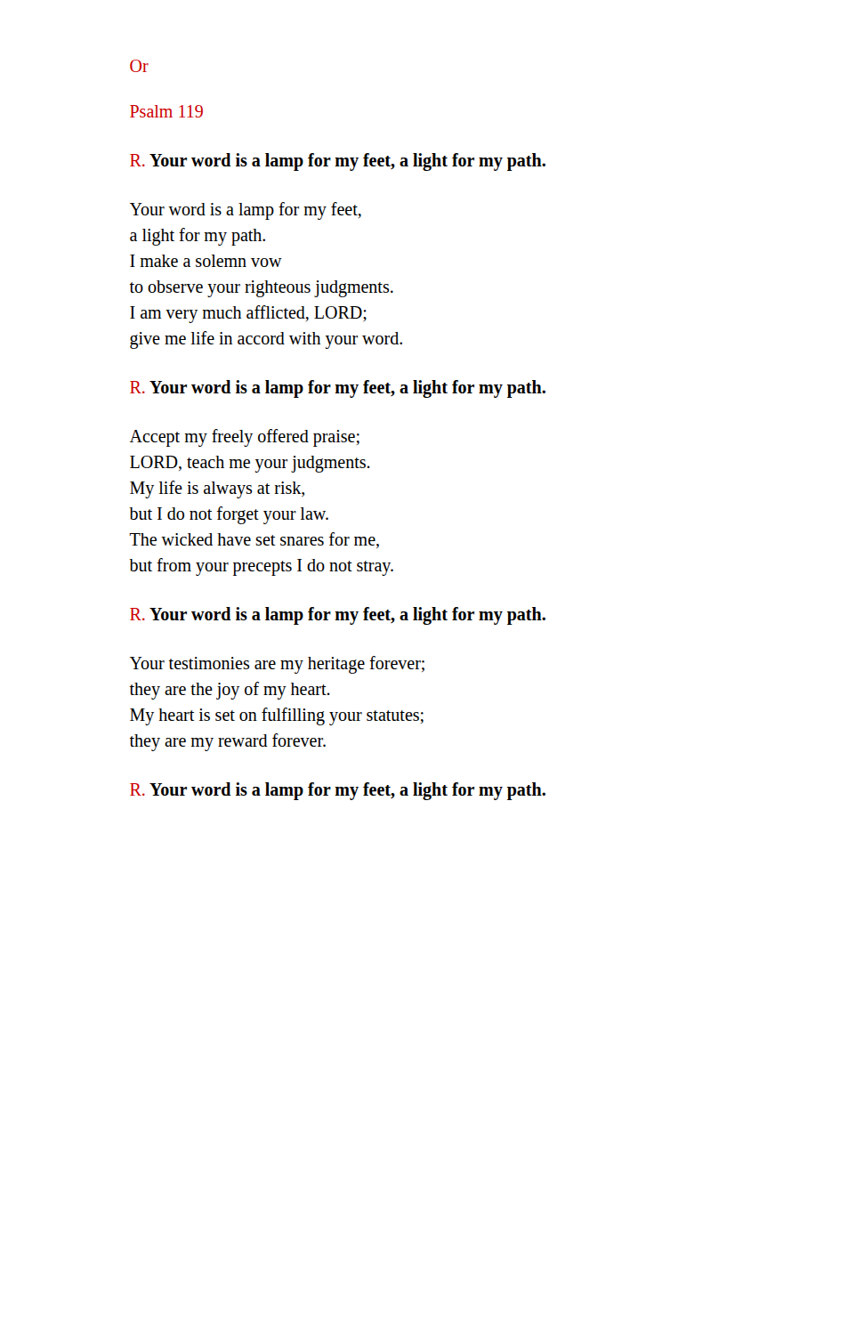Or
Psalm 119
R. Your word is a lamp for my feet, a light for my path.
Your word is a lamp for my feet,
a light for my path.
I make a solemn vow
to observe your righteous judgments.
I am very much afflicted, LORD;
give me life in accord with your word.
R. Your word is a lamp for my feet, a light for my path.
Accept my freely offered praise;
LORD, teach me your judgments.
My life is always at risk,
but I do not forget your law.
The wicked have set snares for me,
but from your precepts I do not stray.
R. Your word is a lamp for my feet, a light for my path.
Your testimonies are my heritage forever;
they are the joy of my heart.
My heart is set on fulfilling your statutes;
they are my reward forever.
R. Your word is a lamp for my feet, a light for my path.